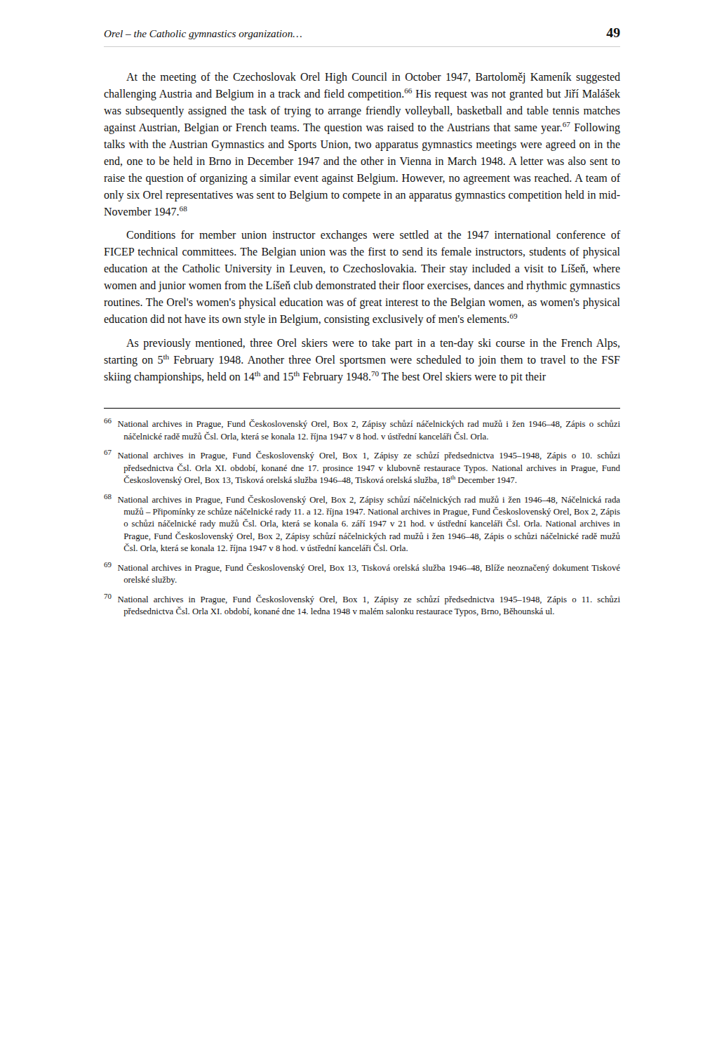Orel – the Catholic gymnastics organization… 49
At the meeting of the Czechoslovak Orel High Council in October 1947, Bartoloměj Kameník suggested challenging Austria and Belgium in a track and field competition.66 His request was not granted but Jiří Malášek was subsequently assigned the task of trying to arrange friendly volleyball, basketball and table tennis matches against Austrian, Belgian or French teams. The question was raised to the Austrians that same year.67 Following talks with the Austrian Gymnastics and Sports Union, two apparatus gymnastics meetings were agreed on in the end, one to be held in Brno in December 1947 and the other in Vienna in March 1948. A letter was also sent to raise the question of organizing a similar event against Belgium. However, no agreement was reached. A team of only six Orel representatives was sent to Belgium to compete in an apparatus gymnastics competition held in mid-November 1947.68
Conditions for member union instructor exchanges were settled at the 1947 international conference of FICEP technical committees. The Belgian union was the first to send its female instructors, students of physical education at the Catholic University in Leuven, to Czechoslovakia. Their stay included a visit to Líšeň, where women and junior women from the Líšeň club demonstrated their floor exercises, dances and rhythmic gymnastics routines. The Orel's women's physical education was of great interest to the Belgian women, as women's physical education did not have its own style in Belgium, consisting exclusively of men's elements.69
As previously mentioned, three Orel skiers were to take part in a ten-day ski course in the French Alps, starting on 5th February 1948. Another three Orel sportsmen were scheduled to join them to travel to the FSF skiing championships, held on 14th and 15th February 1948.70 The best Orel skiers were to pit their
66 National archives in Prague, Fund Československý Orel, Box 2, Zápisy schůzí náčelnických rad mužů i žen 1946–48, Zápis o schůzi náčelnické radě mužů Čsl. Orla, která se konala 12. října 1947 v 8 hod. v ústřední kanceláři Čsl. Orla.
67 National archives in Prague, Fund Československý Orel, Box 1, Zápisy ze schůzí předsednictva 1945–1948, Zápis o 10. schůzi předsednictva Čsl. Orla XI. období, konané dne 17. prosince 1947 v klubovně restaurace Typos. National archives in Prague, Fund Československý Orel, Box 13, Tisková orelská služba 1946–48, Tisková orelská služba, 18th December 1947.
68 National archives in Prague, Fund Československý Orel, Box 2, Zápisy schůzí náčelnických rad mužů i žen 1946–48, Náčelnická rada mužů – Připomínky ze schůze náčelnické rady 11. a 12. října 1947. National archives in Prague, Fund Československý Orel, Box 2, Zápis o schůzi náčelnické rady mužů Čsl. Orla, která se konala 6. září 1947 v 21 hod. v ústřední kanceláři Čsl. Orla. National archives in Prague, Fund Československý Orel, Box 2, Zápisy schůzí náčelnických rad mužů i žen 1946–48, Zápis o schůzi náčelnické radě mužů Čsl. Orla, která se konala 12. října 1947 v 8 hod. v ústřední kanceláři Čsl. Orla.
69 National archives in Prague, Fund Československý Orel, Box 13, Tisková orelská služba 1946–48, Blíže neoznačený dokument Tiskové orelské služby.
70 National archives in Prague, Fund Československý Orel, Box 1, Zápisy ze schůzí předsednictva 1945–1948, Zápis o 11. schůzi předsednictva Čsl. Orla XI. období, konané dne 14. ledna 1948 v malém salonku restaurace Typos, Brno, Běhounská ul.